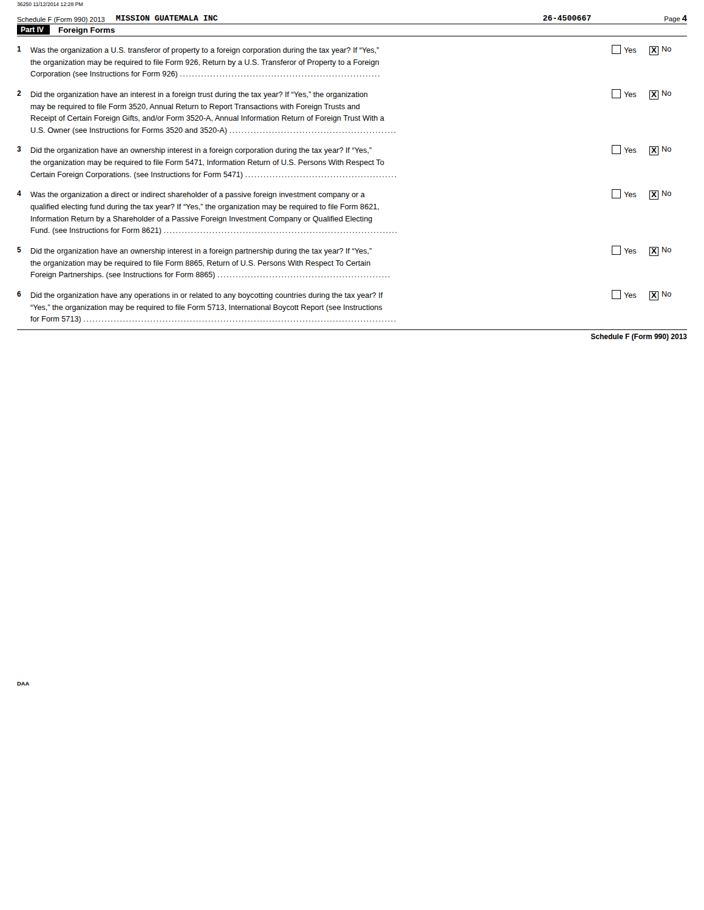36250 11/12/2014 12:28 PM
Schedule F (Form 990) 2013
MISSION GUATEMALA INC
26-4500667
Page 4
Part IV
Foreign Forms
| 1 | Was the organization a U.S. transferor of property to a foreign corporation during the tax year? If “Yes,” the organization may be required to file Form 926, Return by a U.S. Transferor of Property to a Foreign Corporation (see Instructions for Form 926) .................................................................. | Yes | X No |
| 2 | Did the organization have an interest in a foreign trust during the tax year? If “Yes,” the organization may be required to file Form 3520, Annual Return to Report Transactions with Foreign Trusts and Receipt of Certain Foreign Gifts, and/or Form 3520-A, Annual Information Return of Foreign Trust With a U.S. Owner (see Instructions for Forms 3520 and 3520-A) ....................................................... | Yes | X No |
| 3 | Did the organization have an ownership interest in a foreign corporation during the tax year? If “Yes,” the organization may be required to file Form 5471, Information Return of U.S. Persons With Respect To Certain Foreign Corporations. (see Instructions for Form 5471) .................................................. | Yes | X No |
| 4 | Was the organization a direct or indirect shareholder of a passive foreign investment company or a qualified electing fund during the tax year? If “Yes,” the organization may be required to file Form 8621, Information Return by a Shareholder of a Passive Foreign Investment Company or Qualified Electing Fund. (see Instructions for Form 8621) ............................................................................. | Yes | X No |
| 5 | Did the organization have an ownership interest in a foreign partnership during the tax year? If “Yes,” the organization may be required to file Form 8865, Return of U.S. Persons With Respect To Certain Foreign Partnerships. (see Instructions for Form 8865) ......................................................... | Yes | X No |
| 6 | Did the organization have any operations in or related to any boycotting countries during the tax year? If “Yes,” the organization may be required to file Form 5713, International Boycott Report (see Instructions for Form 5713) ....................................................................................................... | Yes | X No |
Schedule F (Form 990) 2013
DAA